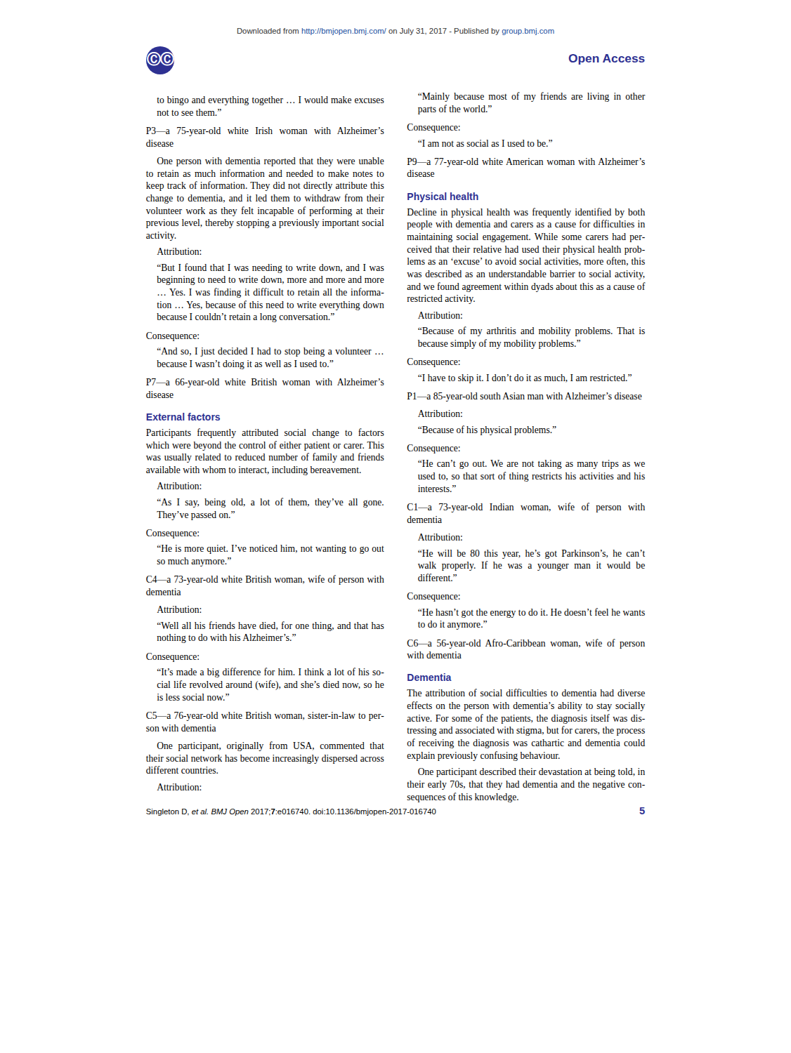Downloaded from http://bmjopen.bmj.com/ on July 31, 2017 - Published by group.bmj.com
ⒸⒸ
Open Access
to bingo and everything together … I would make excuses not to see them.”
P3—a 75-year-old white Irish woman with Alzheimer’s disease
One person with dementia reported that they were unable to retain as much information and needed to make notes to keep track of information. They did not directly attribute this change to dementia, and it led them to withdraw from their volunteer work as they felt incapable of performing at their previous level, thereby stopping a previously important social activity.
Attribution:
“But I found that I was needing to write down, and I was beginning to need to write down, more and more and more … Yes. I was finding it difficult to retain all the information … Yes, because of this need to write everything down because I couldn’t retain a long conversation.”
Consequence:
“And so, I just decided I had to stop being a volunteer … because I wasn’t doing it as well as I used to.”
P7—a 66-year-old white British woman with Alzheimer’s disease
External factors
Participants frequently attributed social change to factors which were beyond the control of either patient or carer. This was usually related to reduced number of family and friends available with whom to interact, including bereavement.
Attribution:
“As I say, being old, a lot of them, they’ve all gone. They’ve passed on.”
Consequence:
“He is more quiet. I’ve noticed him, not wanting to go out so much anymore.”
C4—a 73-year-old white British woman, wife of person with dementia
Attribution:
“Well all his friends have died, for one thing, and that has nothing to do with his Alzheimer’s.”
Consequence:
“It’s made a big difference for him. I think a lot of his social life revolved around (wife), and she’s died now, so he is less social now.”
C5—a 76-year-old white British woman, sister-in-law to person with dementia
One participant, originally from USA, commented that their social network has become increasingly dispersed across different countries.
Attribution:
“Mainly because most of my friends are living in other parts of the world.”
Consequence:
“I am not as social as I used to be.”
P9—a 77-year-old white American woman with Alzheimer’s disease
Physical health
Decline in physical health was frequently identified by both people with dementia and carers as a cause for difficulties in maintaining social engagement. While some carers had perceived that their relative had used their physical health problems as an ‘excuse’ to avoid social activities, more often, this was described as an understandable barrier to social activity, and we found agreement within dyads about this as a cause of restricted activity.
Attribution:
“Because of my arthritis and mobility problems. That is because simply of my mobility problems.”
Consequence:
“I have to skip it. I don’t do it as much, I am restricted.”
P1—a 85-year-old south Asian man with Alzheimer’s disease
Attribution:
“Because of his physical problems.”
Consequence:
“He can’t go out. We are not taking as many trips as we used to, so that sort of thing restricts his activities and his interests.”
C1—a 73-year-old Indian woman, wife of person with dementia
Attribution:
“He will be 80 this year, he’s got Parkinson’s, he can’t walk properly. If he was a younger man it would be different.”
Consequence:
“He hasn’t got the energy to do it. He doesn’t feel he wants to do it anymore.”
C6—a 56-year-old Afro-Caribbean woman, wife of person with dementia
Dementia
The attribution of social difficulties to dementia had diverse effects on the person with dementia’s ability to stay socially active. For some of the patients, the diagnosis itself was distressing and associated with stigma, but for carers, the process of receiving the diagnosis was cathartic and dementia could explain previously confusing behaviour.
One participant described their devastation at being told, in their early 70s, that they had dementia and the negative consequences of this knowledge.
Singleton D, et al. BMJ Open 2017;7:e016740. doi:10.1136/bmjopen-2017-016740
5